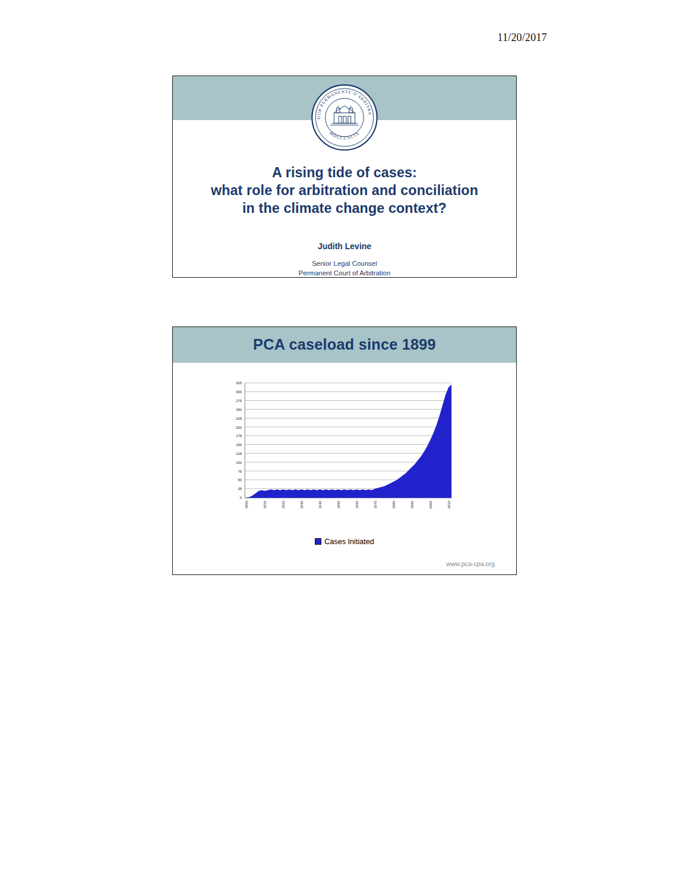11/20/2017
COUR PERMANENTE D'ARBITRAGE MDCCCXCIX
A rising tide of cases:
what role for arbitration and conciliation
in the climate change context?
Judith Levine
Senior Legal Counsel
Permanent Court of Arbitration
IBA/ICC/PCA/SCC Side Event, COP23 Bonn, 16 November 2017
Supporting the UNFCCC and Paris Agreement through International Dispute Settlement
PCA caseload since 1899
325 300 275 250 225 200 175 150 125 100 75 50 25 0 1900 1910 1920 1930 1940 1950 1960 1970 1980 1990 2000 2010
Cases Initiated
www.pca-cpa.org